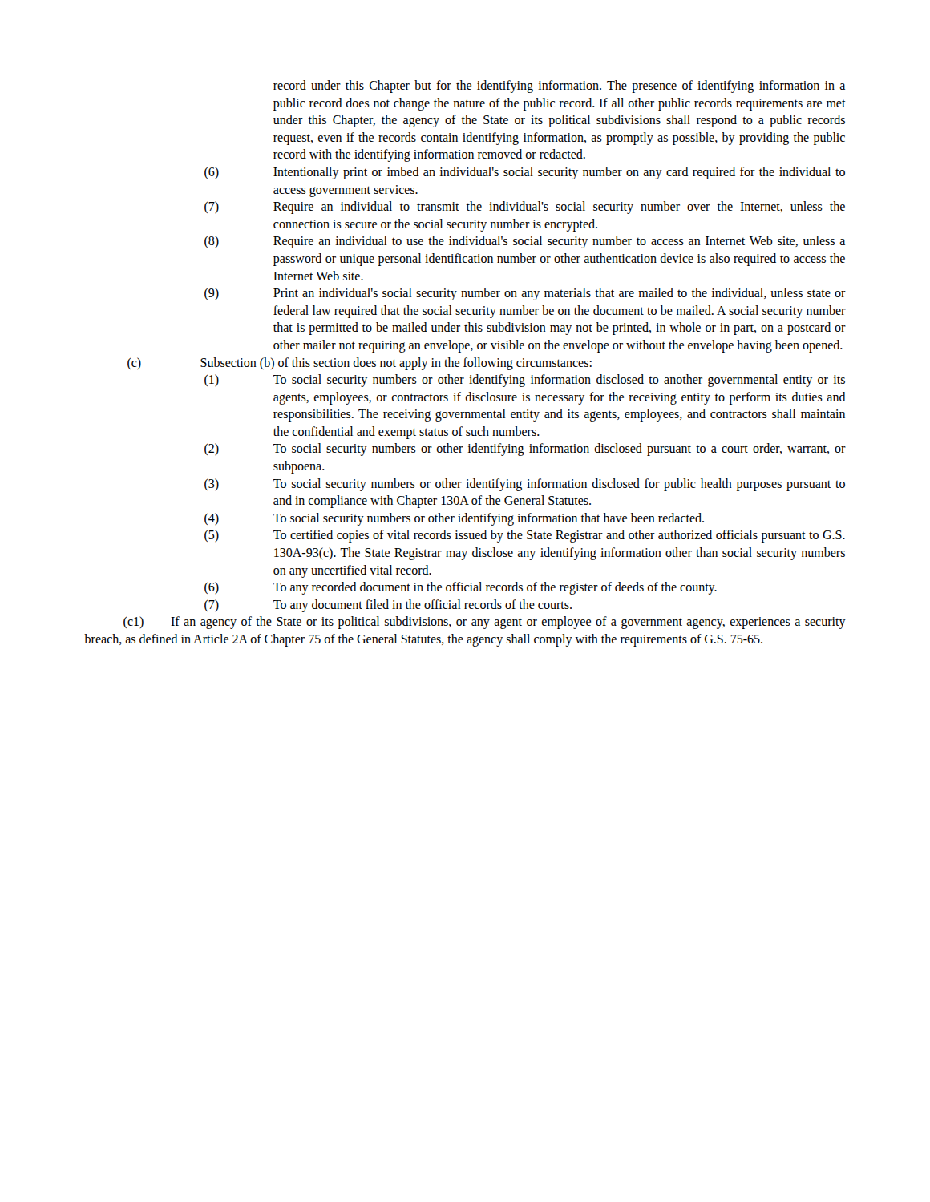record under this Chapter but for the identifying information. The presence of identifying information in a public record does not change the nature of the public record. If all other public records requirements are met under this Chapter, the agency of the State or its political subdivisions shall respond to a public records request, even if the records contain identifying information, as promptly as possible, by providing the public record with the identifying information removed or redacted.
(6) Intentionally print or imbed an individual's social security number on any card required for the individual to access government services.
(7) Require an individual to transmit the individual's social security number over the Internet, unless the connection is secure or the social security number is encrypted.
(8) Require an individual to use the individual's social security number to access an Internet Web site, unless a password or unique personal identification number or other authentication device is also required to access the Internet Web site.
(9) Print an individual's social security number on any materials that are mailed to the individual, unless state or federal law required that the social security number be on the document to be mailed. A social security number that is permitted to be mailed under this subdivision may not be printed, in whole or in part, on a postcard or other mailer not requiring an envelope, or visible on the envelope or without the envelope having been opened.
(c) Subsection (b) of this section does not apply in the following circumstances:
(1) To social security numbers or other identifying information disclosed to another governmental entity or its agents, employees, or contractors if disclosure is necessary for the receiving entity to perform its duties and responsibilities. The receiving governmental entity and its agents, employees, and contractors shall maintain the confidential and exempt status of such numbers.
(2) To social security numbers or other identifying information disclosed pursuant to a court order, warrant, or subpoena.
(3) To social security numbers or other identifying information disclosed for public health purposes pursuant to and in compliance with Chapter 130A of the General Statutes.
(4) To social security numbers or other identifying information that have been redacted.
(5) To certified copies of vital records issued by the State Registrar and other authorized officials pursuant to G.S. 130A-93(c). The State Registrar may disclose any identifying information other than social security numbers on any uncertified vital record.
(6) To any recorded document in the official records of the register of deeds of the county.
(7) To any document filed in the official records of the courts.
(c1) If an agency of the State or its political subdivisions, or any agent or employee of a government agency, experiences a security breach, as defined in Article 2A of Chapter 75 of the General Statutes, the agency shall comply with the requirements of G.S. 75-65.